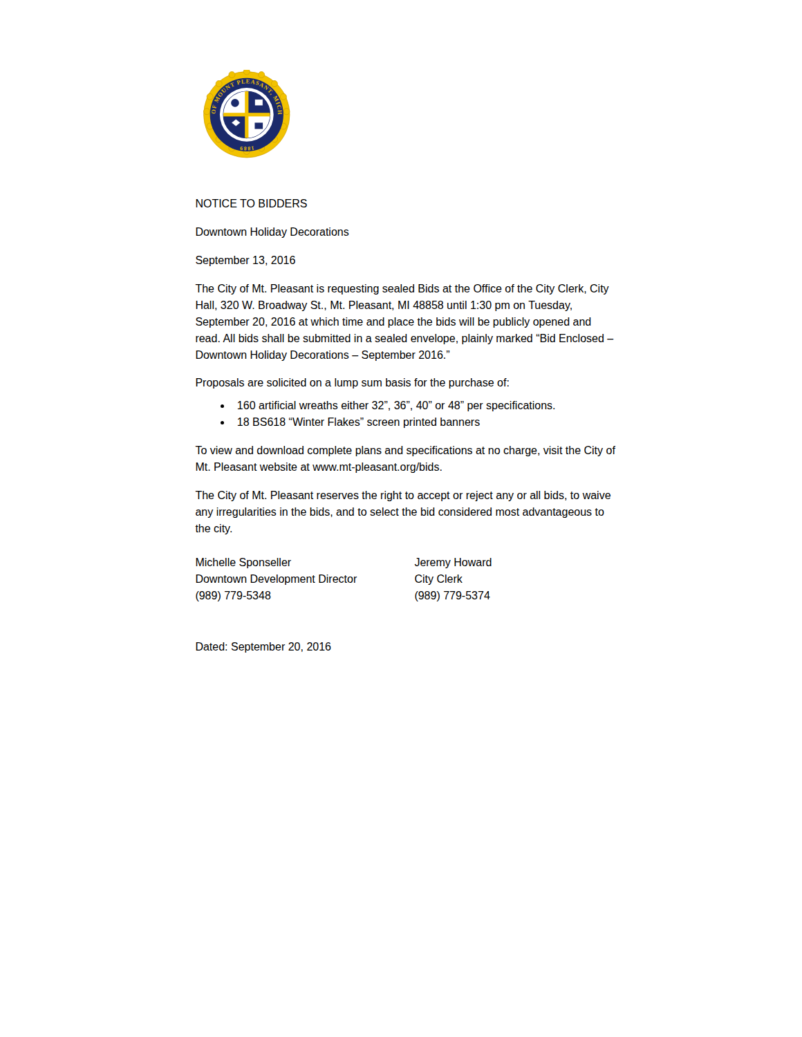CITY OF MOUNT PLEASANT, MICHIGAN 1889
NOTICE TO BIDDERS
Downtown Holiday Decorations
September 13, 2016
The City of Mt. Pleasant is requesting sealed Bids at the Office of the City Clerk, City Hall, 320 W. Broadway St., Mt. Pleasant, MI 48858 until 1:30 pm on Tuesday, September 20, 2016 at which time and place the bids will be publicly opened and read. All bids shall be submitted in a sealed envelope, plainly marked “Bid Enclosed – Downtown Holiday Decorations – September 2016.”
Proposals are solicited on a lump sum basis for the purchase of:
160 artificial wreaths either 32”, 36”, 40” or 48” per specifications.
18 BS618 “Winter Flakes” screen printed banners
To view and download complete plans and specifications at no charge, visit the City of Mt. Pleasant website at www.mt-pleasant.org/bids.
The City of Mt. Pleasant reserves the right to accept or reject any or all bids, to waive any irregularities in the bids, and to select the bid considered most advantageous to the city.
| Michelle Sponseller | Jeremy Howard |
| Downtown Development Director | City Clerk |
| (989) 779-5348 | (989) 779-5374 |
Dated: September 20, 2016